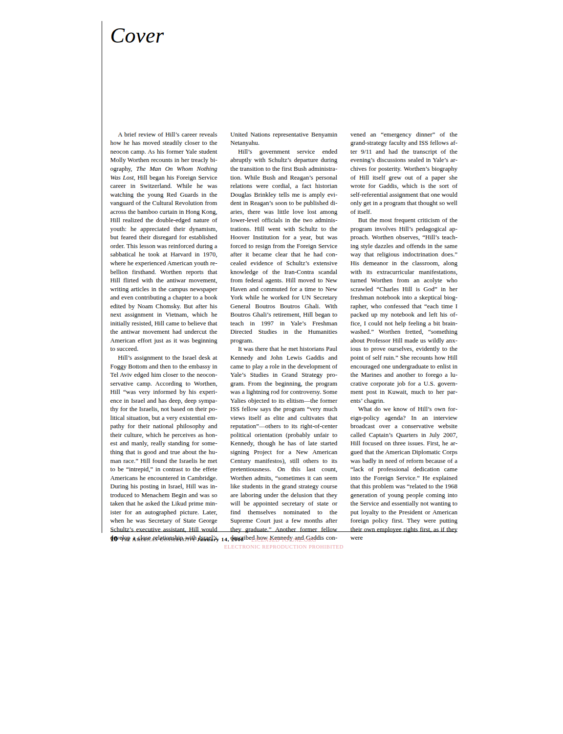Cover
A brief review of Hill’s career reveals how he has moved steadily closer to the neocon camp. As his former Yale student Molly Worthen recounts in her treacly biography, The Man On Whom Nothing Was Lost, Hill began his Foreign Service career in Switzerland. While he was watching the young Red Guards in the vanguard of the Cultural Revolution from across the bamboo curtain in Hong Kong, Hill realized the double-edged nature of youth: he appreciated their dynamism, but feared their disregard for established order. This lesson was reinforced during a sabbatical he took at Harvard in 1970, where he experienced American youth rebellion firsthand. Worthen reports that Hill flirted with the antiwar movement, writing articles in the campus newspaper and even contributing a chapter to a book edited by Noam Chomsky. But after his next assignment in Vietnam, which he initially resisted, Hill came to believe that the antiwar movement had undercut the American effort just as it was beginning to succeed.
Hill’s assignment to the Israel desk at Foggy Bottom and then to the embassy in Tel Aviv edged him closer to the neoconservative camp. According to Worthen, Hill “was very informed by his experience in Israel and has deep, deep sympathy for the Israelis, not based on their political situation, but a very existential empathy for their national philosophy and their culture, which he perceives as honest and manly, really standing for something that is good and true about the human race.” Hill found the Israelis he met to be “intrepid,” in contrast to the effete Americans he encountered in Cambridge. During his posting in Israel, Hill was introduced to Menachem Begin and was so taken that he asked the Likud prime minister for an autographed picture. Later, when he was Secretary of State George Schultz’s executive assistant, Hill would develop a close relationship with Israel’s United Nations representative Benyamin Netanyahu.
Hill’s government service ended abruptly with Schultz’s departure during the transition to the first Bush administration. While Bush and Reagan’s personal relations were cordial, a fact historian Douglas Brinkley tells me is amply evident in Reagan’s soon to be published diaries, there was little love lost among lower-level officials in the two administrations. Hill went with Schultz to the Hoover Institution for a year, but was forced to resign from the Foreign Service after it became clear that he had concealed evidence of Schultz’s extensive knowledge of the Iran-Contra scandal from federal agents. Hill moved to New Haven and commuted for a time to New York while he worked for UN Secretary General Boutros Boutros Ghali. With Boutros Ghali’s retirement, Hill began to teach in 1997 in Yale’s Freshman Directed Studies in the Humanities program.
It was there that he met historians Paul Kennedy and John Lewis Gaddis and came to play a role in the development of Yale’s Studies in Grand Strategy program. From the beginning, the program was a lightning rod for controversy. Some Yalies objected to its elitism—the former ISS fellow says the program “very much views itself as elite and cultivates that reputation”—others to its right-of-center political orientation (probably unfair to Kennedy, though he has of late started signing Project for a New American Century manifestos), still others to its pretentiousness. On this last count, Worthen admits, “sometimes it can seem like students in the grand strategy course are laboring under the delusion that they will be appointed secretary of state or find themselves nominated to the Supreme Court just a few months after they graduate.” Another former fellow described how Kennedy and Gaddis convened an “emergency dinner” of the grand-strategy faculty and ISS fellows after 9/11 and had the transcript of the evening’s discussions sealed in Yale’s archives for posterity. Worthen’s biography of Hill itself grew out of a paper she wrote for Gaddis, which is the sort of self-referential assignment that one would only get in a program that thought so well of itself.
But the most frequent criticism of the program involves Hill’s pedagogical approach. Worthen observes, “Hill’s teaching style dazzles and offends in the same way that religious indoctrination does.” His demeanor in the classroom, along with its extracurricular manifestations, turned Worthen from an acolyte who scrawled “Charles Hill is God” in her freshman notebook into a skeptical biographer, who confessed that “each time I packed up my notebook and left his office, I could not help feeling a bit brainwashed.” Worthen fretted, “something about Professor Hill made us wildly anxious to prove ourselves, evidently to the point of self ruin.” She recounts how Hill encouraged one undergraduate to enlist in the Marines and another to forego a lucrative corporate job for a U.S. government post in Kuwait, much to her parents’ chagrin.
What do we know of Hill’s own foreign-policy agenda? In an interview broadcast over a conservative website called Captain’s Quarters in July 2007, Hill focused on three issues. First, he argued that the American Diplomatic Corps was badly in need of reform because of a “lack of professional dedication came into the Foreign Service.” He explained that this problem was “related to the 1968 generation of young people coming into the Service and essentially not wanting to put loyalty to the President or American foreign policy first. They were putting their own employee rights first, as if they were
10 The American Conservative January 14, 2008
LICENSED TO UNZ.ORG ELECTRONIC REPRODUCTION PROHIBITED